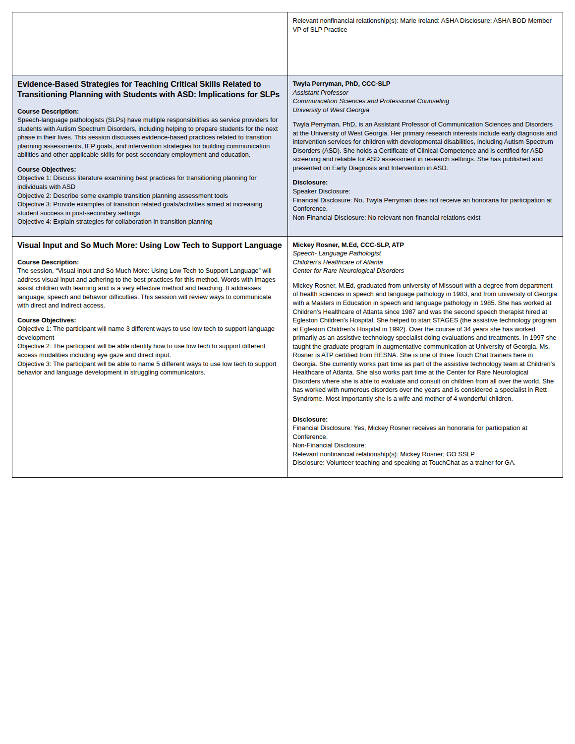| | Relevant nonfinancial relationship(s): Marie Ireland: ASHA Disclosure: ASHA BOD Member VP of SLP Practice |
| Evidence-Based Strategies for Teaching Critical Skills Related to Transitioning Planning with Students with ASD: Implications for SLPs Course Description: Speech-language pathologists (SLPs) have multiple responsibilities as service providers for students with Autism Spectrum Disorders, including helping to prepare students for the next phase in their lives. This session discusses evidence-based practices related to transition planning assessments, IEP goals, and intervention strategies for building communication abilities and other applicable skills for post-secondary employment and education. Course Objectives: Objective 1: Discuss literature examining best practices for transitioning planning for individuals with ASD Objective 2: Describe some example transition planning assessment tools Objective 3: Provide examples of transition related goals/activities aimed at increasing student success in post-secondary settings Objective 4: Explain strategies for collaboration in transition planning | Twyla Perryman, PhD, CCC-SLP Assistant Professor Communication Sciences and Professional Counseling University of West Georgia Twyla Perryman, PhD, is an Assistant Professor of Communication Sciences and Disorders at the University of West Georgia. Her primary research interests include early diagnosis and intervention services for children with developmental disabilities, including Autism Spectrum Disorders (ASD). She holds a Certificate of Clinical Competence and is certified for ASD screening and reliable for ASD assessment in research settings. She has published and presented on Early Diagnosis and Intervention in ASD. Disclosure: Speaker Disclosure: Financial Disclosure: No, Twyla Perryman does not receive an honoraria for participation at Conference. Non-Financial Disclosure: No relevant non-financial relations exist |
| Visual Input and So Much More: Using Low Tech to Support Language Course Description: The session, “Visual Input and So Much More: Using Low Tech to Support Language” will address visual input and adhering to the best practices for this method. Words with images assist children with learning and is a very effective method and teaching. It addresses language, speech and behavior difficulties. This session will review ways to communicate with direct and indirect access. Course Objectives: Objective 1: The participant will name 3 different ways to use low tech to support language development Objective 2: The participant will be able identify how to use low tech to support different access modalities including eye gaze and direct input. Objective 3: The participant will be able to name 5 different ways to use low tech to support behavior and language development in struggling communicators. | Mickey Rosner, M.Ed, CCC-SLP, ATP Speech- Language Pathologist Children’s Healthcare of Atlanta Center for Rare Neurological Disorders Mickey Rosner, M.Ed, graduated from university of Missouri with a degree from department of health sciences in speech and language pathology in 1983, and from university of Georgia with a Masters in Education in speech and language pathology in 1985. She has worked at Children's Healthcare of Atlanta since 1987 and was the second speech therapist hired at Egleston Children's Hospital. She helped to start STAGES (the assistive technology program at Egleston Children's Hospital in 1992). Over the course of 34 years she has worked primarily as an assistive technology specialist doing evaluations and treatments. In 1997 she taught the graduate program in augmentative communication at University of Georgia. Ms. Rosner is ATP certified from RESNA. She is one of three Touch Chat trainers here in Georgia. She currently works part time as part of the assistive technology team at Children's Healthcare of Atlanta. She also works part time at the Center for Rare Neurological Disorders where she is able to evaluate and consult on children from all over the world. She has worked with numerous disorders over the years and is considered a specialist in Rett Syndrome. Most importantly she is a wife and mother of 4 wonderful children. Disclosure: Financial Disclosure: Yes, Mickey Rosner receives an honoraria for participation at Conference. Non-Financial Disclosure: Relevant nonfinancial relationship(s): Mickey Rosner; GO SSLP Disclosure: Volunteer teaching and speaking at TouchChat as a trainer for GA. |